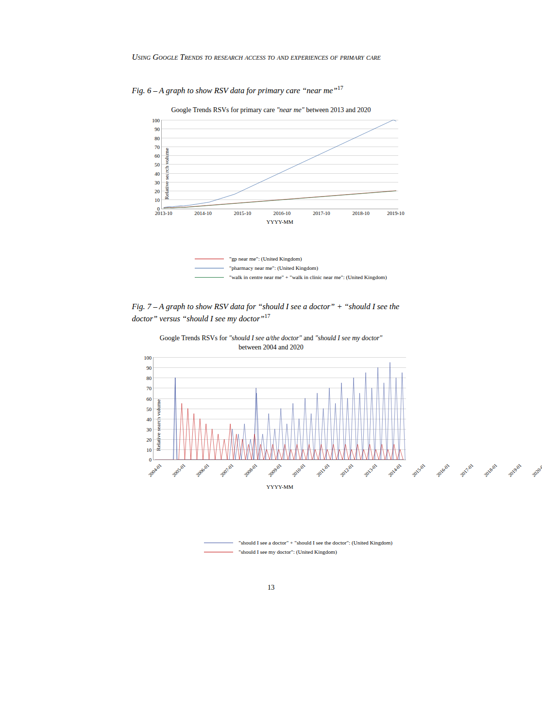Using Google Trends to research access to and experiences of primary care
Fig. 6 – A graph to show RSV data for primary care “near me”17
Google Trends RSVs for primary care "near me" between 2013 and 2020
Relative search volume
100
90
80
70
60
50
40
30
20
10
0
2013-10 2014-10 2015-10 2016-10 2017-10 2018-10 2019-10
YYYY-MM
"gp near me": (United Kingdom)
"pharmacy near me": (United Kingdom)
"walk in centre near me" + "walk in clinic near me": (United Kingdom)
Fig. 7 – A graph to show RSV data for “should I see a doctor” + “should I see the doctor” versus “should I see my doctor”17
Google Trends RSVs for "should I see a/the doctor" and "should I see my doctor"
between 2004 and 2020
Relative search volume
100
90
80
70
60
50
40
30
20
10
0
2004-01 2005-01 2006-01 2007-01 2008-01 2009-01 2010-01 2011-01 2012-01 2013-01 2014-01 2015-01 2016-01 2017-01 2018-01 2019-01 2020-01
YYYY-MM
"should I see a doctor" + "should I see the doctor": (United Kingdom)
"should I see my doctor": (United Kingdom)
13